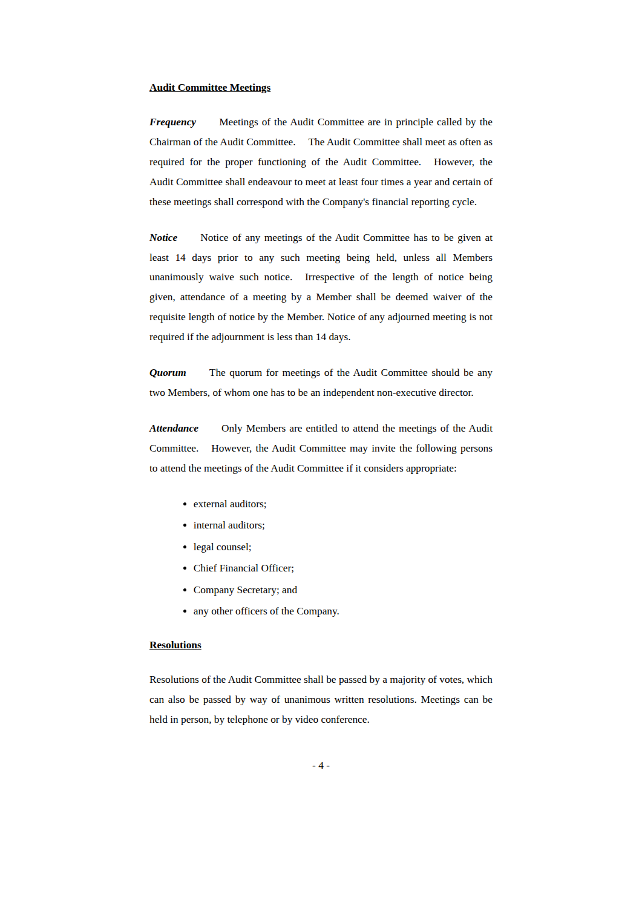Audit Committee Meetings
Frequency Meetings of the Audit Committee are in principle called by the Chairman of the Audit Committee. The Audit Committee shall meet as often as required for the proper functioning of the Audit Committee. However, the Audit Committee shall endeavour to meet at least four times a year and certain of these meetings shall correspond with the Company's financial reporting cycle.
Notice Notice of any meetings of the Audit Committee has to be given at least 14 days prior to any such meeting being held, unless all Members unanimously waive such notice. Irrespective of the length of notice being given, attendance of a meeting by a Member shall be deemed waiver of the requisite length of notice by the Member. Notice of any adjourned meeting is not required if the adjournment is less than 14 days.
Quorum The quorum for meetings of the Audit Committee should be any two Members, of whom one has to be an independent non-executive director.
Attendance Only Members are entitled to attend the meetings of the Audit Committee. However, the Audit Committee may invite the following persons to attend the meetings of the Audit Committee if it considers appropriate:
external auditors;
internal auditors;
legal counsel;
Chief Financial Officer;
Company Secretary; and
any other officers of the Company.
Resolutions
Resolutions of the Audit Committee shall be passed by a majority of votes, which can also be passed by way of unanimous written resolutions. Meetings can be held in person, by telephone or by video conference.
- 4 -